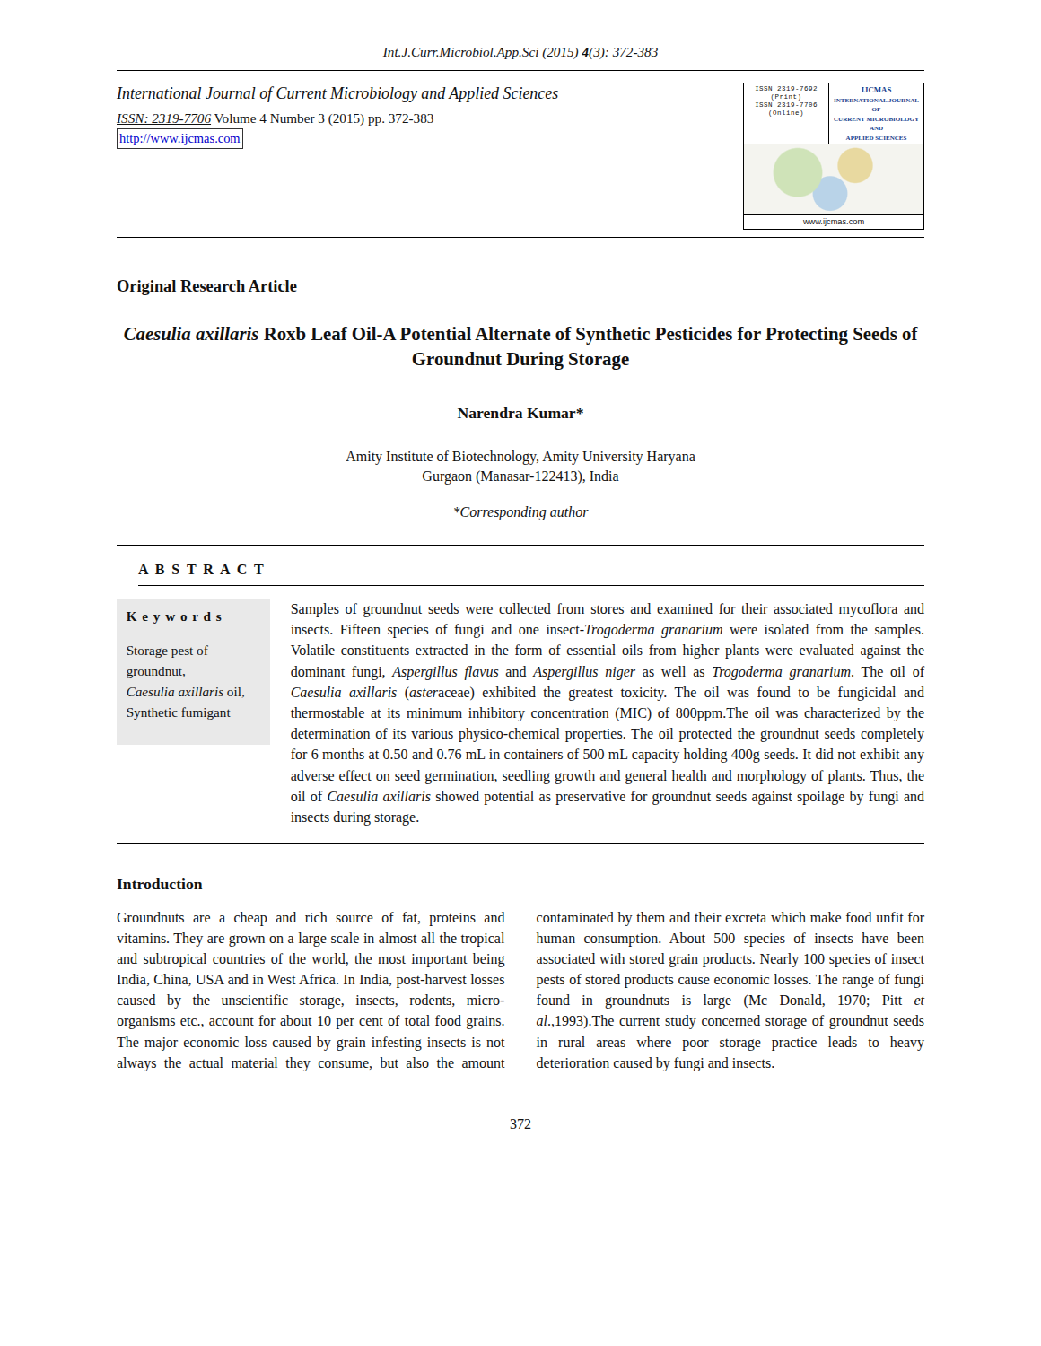Int.J.Curr.Microbiol.App.Sci (2015) 4(3): 372-383
International Journal of Current Microbiology and Applied Sciences
ISSN: 2319-7706 Volume 4 Number 3 (2015) pp. 372-383
http://www.ijcmas.com
ISSN 2319-7692 (Print)
ISSN 2319-7706 (Online)
IJCMAS
INTERNATIONAL JOURNAL OF
CURRENT MICROBIOLOGY AND
APPLIED SCIENCES
www.ijcmas.com
Original Research Article
Caesulia axillaris Roxb Leaf Oil-A Potential Alternate of Synthetic Pesticides for Protecting Seeds of Groundnut During Storage
Narendra Kumar*
Amity Institute of Biotechnology, Amity University Haryana
Gurgaon (Manasar-122413), India
*Corresponding author
A B S T R A C T
K e y w o r d s
Storage pest of groundnut,
Caesulia axillaris oil,
Synthetic fumigant
Samples of groundnut seeds were collected from stores and examined for their associated mycoflora and insects. Fifteen species of fungi and one insect-Trogoderma granarium were isolated from the samples. Volatile constituents extracted in the form of essential oils from higher plants were evaluated against the dominant fungi, Aspergillus flavus and Aspergillus niger as well as Trogoderma granarium. The oil of Caesulia axillaris (asteraceae) exhibited the greatest toxicity. The oil was found to be fungicidal and thermostable at its minimum inhibitory concentration (MIC) of 800ppm.The oil was characterized by the determination of its various physico-chemical properties. The oil protected the groundnut seeds completely for 6 months at 0.50 and 0.76 mL in containers of 500 mL capacity holding 400g seeds. It did not exhibit any adverse effect on seed germination, seedling growth and general health and morphology of plants. Thus, the oil of Caesulia axillaris showed potential as preservative for groundnut seeds against spoilage by fungi and insects during storage.
Introduction
Groundnuts are a cheap and rich source of fat, proteins and vitamins. They are grown on a large scale in almost all the tropical and subtropical countries of the world, the most important being India, China, USA and in West Africa. In India, post-harvest losses caused by the unscientific storage, insects, rodents, micro-organisms etc., account for about 10 per cent of total food grains. The major economic loss caused by grain infesting insects is not always the actual material they consume, but also the amount contaminated by them and their excreta which make food unfit for human consumption. About 500 species of insects have been associated with stored grain products. Nearly 100 species of insect pests of stored products cause economic losses. The range of fungi found in groundnuts is large (Mc Donald, 1970; Pitt et al.,1993).The current study concerned storage of groundnut seeds in rural areas where poor storage practice leads to heavy deterioration caused by fungi and insects.
372